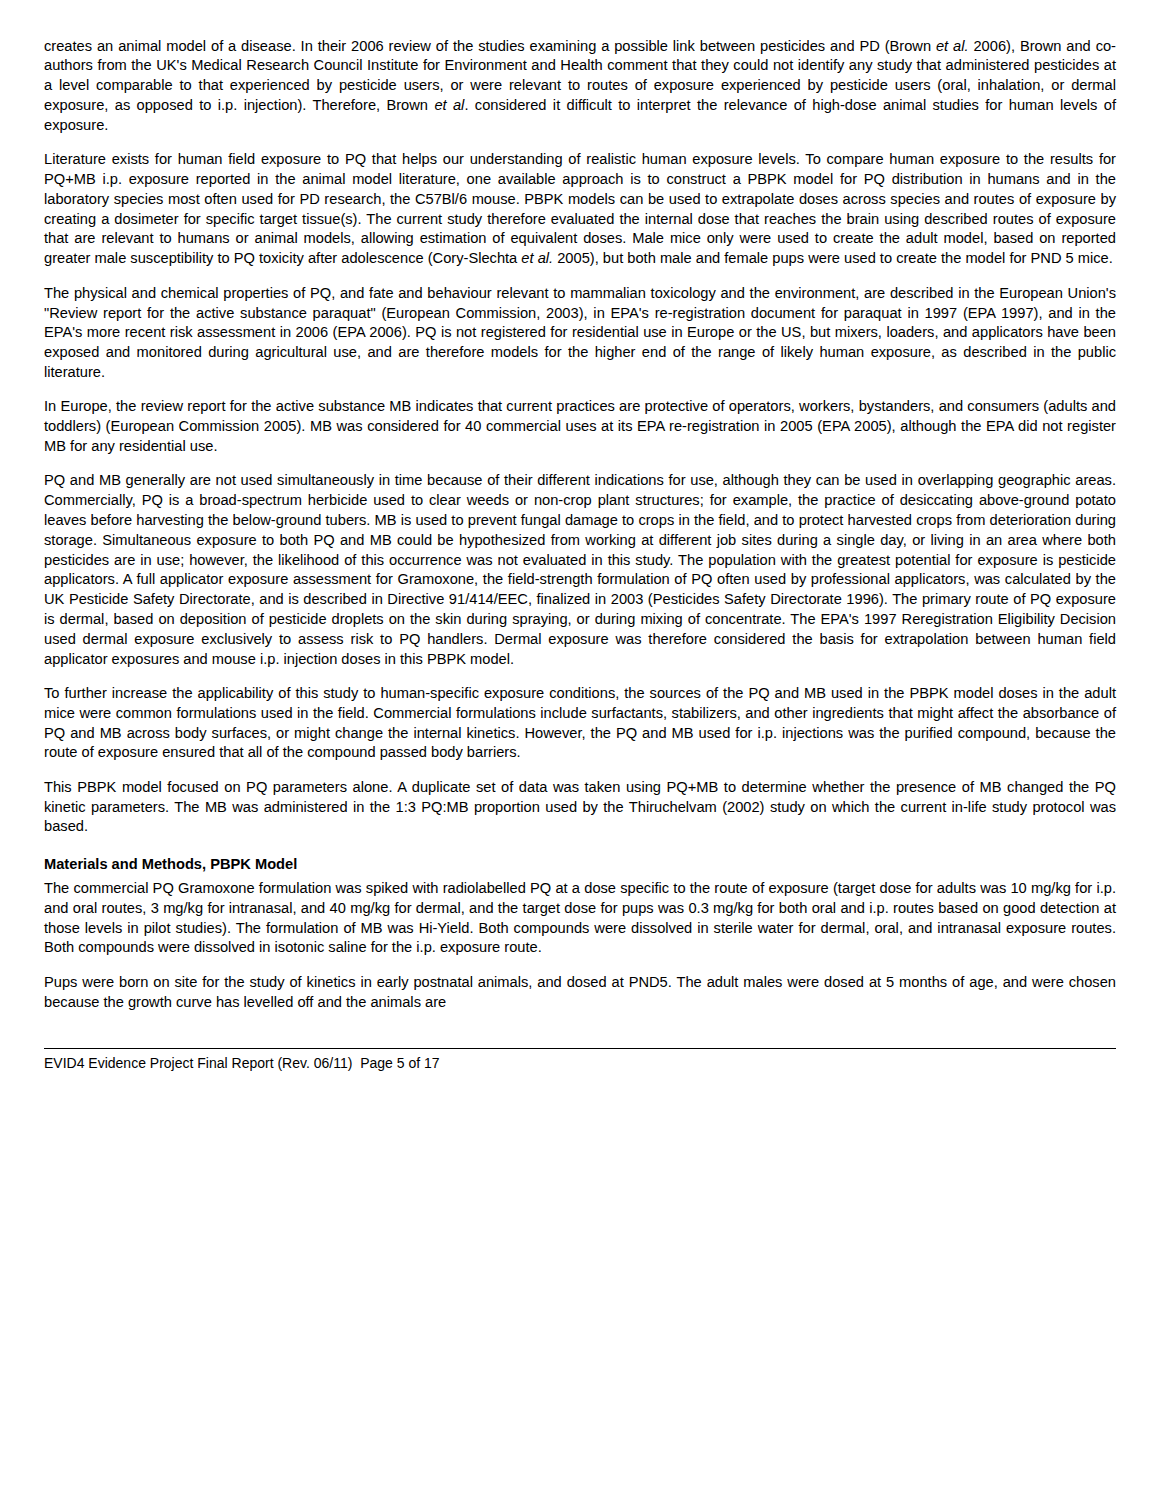creates an animal model of a disease. In their 2006 review of the studies examining a possible link between pesticides and PD (Brown et al. 2006), Brown and co-authors from the UK's Medical Research Council Institute for Environment and Health comment that they could not identify any study that administered pesticides at a level comparable to that experienced by pesticide users, or were relevant to routes of exposure experienced by pesticide users (oral, inhalation, or dermal exposure, as opposed to i.p. injection). Therefore, Brown et al. considered it difficult to interpret the relevance of high-dose animal studies for human levels of exposure.
Literature exists for human field exposure to PQ that helps our understanding of realistic human exposure levels. To compare human exposure to the results for PQ+MB i.p. exposure reported in the animal model literature, one available approach is to construct a PBPK model for PQ distribution in humans and in the laboratory species most often used for PD research, the C57Bl/6 mouse. PBPK models can be used to extrapolate doses across species and routes of exposure by creating a dosimeter for specific target tissue(s). The current study therefore evaluated the internal dose that reaches the brain using described routes of exposure that are relevant to humans or animal models, allowing estimation of equivalent doses. Male mice only were used to create the adult model, based on reported greater male susceptibility to PQ toxicity after adolescence (Cory-Slechta et al. 2005), but both male and female pups were used to create the model for PND 5 mice.
The physical and chemical properties of PQ, and fate and behaviour relevant to mammalian toxicology and the environment, are described in the European Union's "Review report for the active substance paraquat" (European Commission, 2003), in EPA's re-registration document for paraquat in 1997 (EPA 1997), and in the EPA's more recent risk assessment in 2006 (EPA 2006). PQ is not registered for residential use in Europe or the US, but mixers, loaders, and applicators have been exposed and monitored during agricultural use, and are therefore models for the higher end of the range of likely human exposure, as described in the public literature.
In Europe, the review report for the active substance MB indicates that current practices are protective of operators, workers, bystanders, and consumers (adults and toddlers) (European Commission 2005). MB was considered for 40 commercial uses at its EPA re-registration in 2005 (EPA 2005), although the EPA did not register MB for any residential use.
PQ and MB generally are not used simultaneously in time because of their different indications for use, although they can be used in overlapping geographic areas. Commercially, PQ is a broad-spectrum herbicide used to clear weeds or non-crop plant structures; for example, the practice of desiccating above-ground potato leaves before harvesting the below-ground tubers. MB is used to prevent fungal damage to crops in the field, and to protect harvested crops from deterioration during storage. Simultaneous exposure to both PQ and MB could be hypothesized from working at different job sites during a single day, or living in an area where both pesticides are in use; however, the likelihood of this occurrence was not evaluated in this study. The population with the greatest potential for exposure is pesticide applicators. A full applicator exposure assessment for Gramoxone, the field-strength formulation of PQ often used by professional applicators, was calculated by the UK Pesticide Safety Directorate, and is described in Directive 91/414/EEC, finalized in 2003 (Pesticides Safety Directorate 1996). The primary route of PQ exposure is dermal, based on deposition of pesticide droplets on the skin during spraying, or during mixing of concentrate. The EPA's 1997 Reregistration Eligibility Decision used dermal exposure exclusively to assess risk to PQ handlers. Dermal exposure was therefore considered the basis for extrapolation between human field applicator exposures and mouse i.p. injection doses in this PBPK model.
To further increase the applicability of this study to human-specific exposure conditions, the sources of the PQ and MB used in the PBPK model doses in the adult mice were common formulations used in the field. Commercial formulations include surfactants, stabilizers, and other ingredients that might affect the absorbance of PQ and MB across body surfaces, or might change the internal kinetics. However, the PQ and MB used for i.p. injections was the purified compound, because the route of exposure ensured that all of the compound passed body barriers.
This PBPK model focused on PQ parameters alone. A duplicate set of data was taken using PQ+MB to determine whether the presence of MB changed the PQ kinetic parameters. The MB was administered in the 1:3 PQ:MB proportion used by the Thiruchelvam (2002) study on which the current in-life study protocol was based.
Materials and Methods, PBPK Model
The commercial PQ Gramoxone formulation was spiked with radiolabelled PQ at a dose specific to the route of exposure (target dose for adults was 10 mg/kg for i.p. and oral routes, 3 mg/kg for intranasal, and 40 mg/kg for dermal, and the target dose for pups was 0.3 mg/kg for both oral and i.p. routes based on good detection at those levels in pilot studies). The formulation of MB was Hi-Yield. Both compounds were dissolved in sterile water for dermal, oral, and intranasal exposure routes. Both compounds were dissolved in isotonic saline for the i.p. exposure route.
Pups were born on site for the study of kinetics in early postnatal animals, and dosed at PND5. The adult males were dosed at 5 months of age, and were chosen because the growth curve has levelled off and the animals are
EVID4 Evidence Project Final Report (Rev. 06/11) Page 5 of 17